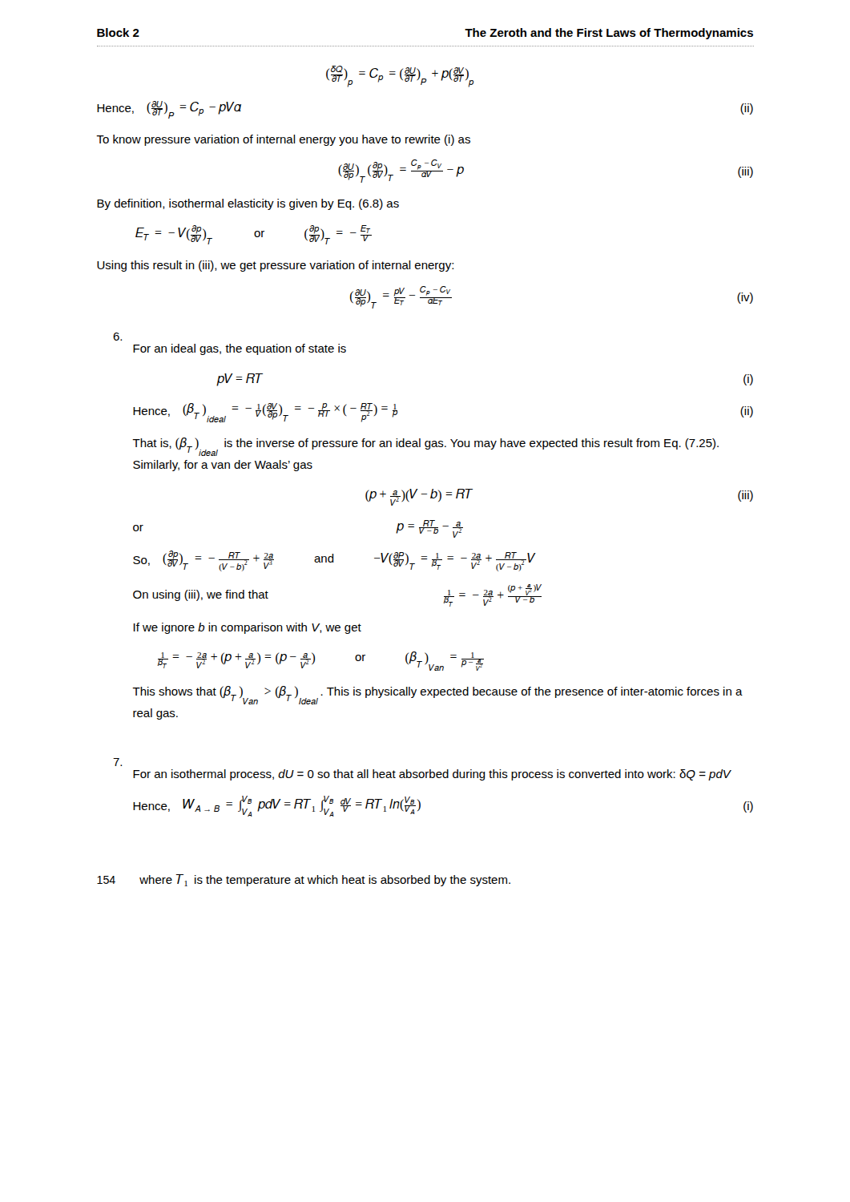Block 2 The Zeroth and the First Laws of Thermodynamics
( δQ∂T ) p = Cp = ( ∂U∂T ) P + p ( ∂V∂T ) p
Hence,
( ∂U∂T ) P = Cp − pVα
(ii)
To know pressure variation of internal energy you have to rewrite (i) as
( ∂U∂p ) T ( ∂p∂V ) T = Cp−CV αV − p
(iii)
By definition, isothermal elasticity is given by Eq. (6.8) as
ET = −V ( ∂p∂V ) T or ( ∂p∂V ) T = − ETV
Using this result in (iii), we get pressure variation of internal energy:
( ∂U∂p ) T = pVET − Cp−CV αET
(iv)
6.
For an ideal gas, the equation of state is
pV=RT
(i)
Hence,
(βT) ideal = − 1V ( ∂V∂p ) T = − pRT × ( − RTp2 ) = 1p
(ii)
That is, (βT) ideal is the inverse of pressure for an ideal gas. You may have expected this result from Eq. (7.25). Similarly, for a van der Waals’ gas
( p+ aV2 ) (V−b) = RT
(iii)
or
p= RTV−b − aV2
So,
( ∂p∂V ) T = − RT (V−b)2 + 2aV3 and −V ( ∂P∂V ) T = 1βT = − 2aV2 + RT (V−b)2 V
On using (iii), we find that
1βT = − 2aV2 + ( p+ aV2 ) V V−b
If we ignore b in comparison with V, we get
1βT = − 2aV2 + ( p+ aV2 ) = ( p− aV2 ) or (βT) Van = 1 p−aV2
This shows that (βT) Van > (βT) Ideal . This is physically expected because of the presence of inter-atomic forces in a real gas.
7.
For an isothermal process, dU = 0 so that all heat absorbed during this process is converted into work: δQ = pdV
Hence,
WA→B = ∫ VA VB pdV = RT1 ∫ VA VB dVV = RT1 ln ( VBVA )
(i)
154 where T1 is the temperature at which heat is absorbed by the system.